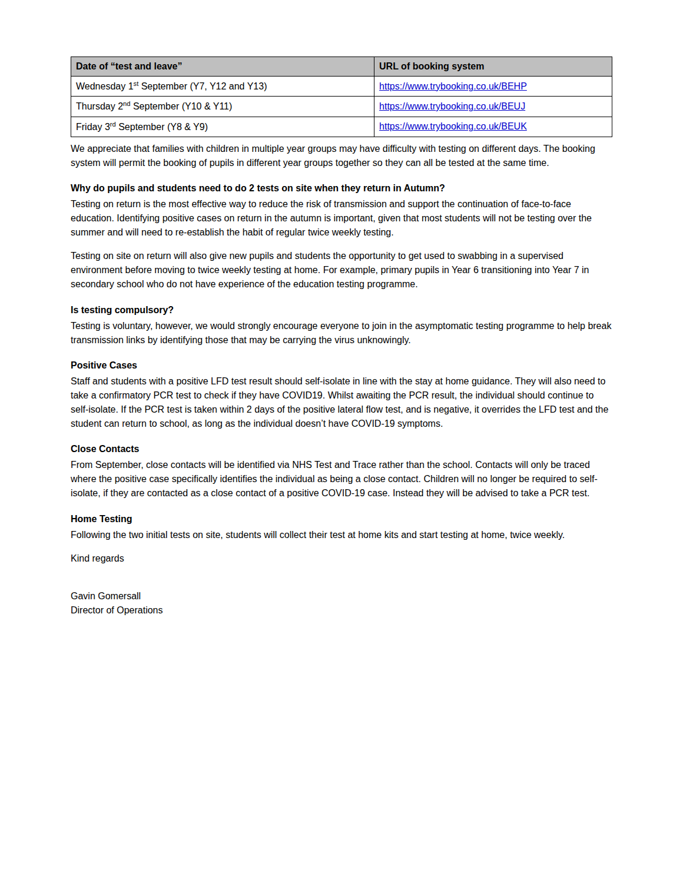| Date of “test and leave” | URL of booking system |
| --- | --- |
| Wednesday 1 st September (Y7, Y12 and Y13) | https://www.trybooking.co.uk/BEHP |
| Thursday 2 nd September (Y10 & Y11) | https://www.trybooking.co.uk/BEUJ |
| Friday 3 rd September (Y8 & Y9) | https://www.trybooking.co.uk/BEUK |
We appreciate that families with children in multiple year groups may have difficulty with testing on different days. The booking system will permit the booking of pupils in different year groups together so they can all be tested at the same time.
Why do pupils and students need to do 2 tests on site when they return in Autumn?
Testing on return is the most effective way to reduce the risk of transmission and support the continuation of face-to-face education. Identifying positive cases on return in the autumn is important, given that most students will not be testing over the summer and will need to re-establish the habit of regular twice weekly testing.
Testing on site on return will also give new pupils and students the opportunity to get used to swabbing in a supervised environment before moving to twice weekly testing at home. For example, primary pupils in Year 6 transitioning into Year 7 in secondary school who do not have experience of the education testing programme.
Is testing compulsory?
Testing is voluntary, however, we would strongly encourage everyone to join in the asymptomatic testing programme to help break transmission links by identifying those that may be carrying the virus unknowingly.
Positive Cases
Staff and students with a positive LFD test result should self-isolate in line with the stay at home guidance. They will also need to take a confirmatory PCR test to check if they have COVID19. Whilst awaiting the PCR result, the individual should continue to self-isolate. If the PCR test is taken within 2 days of the positive lateral flow test, and is negative, it overrides the LFD test and the student can return to school, as long as the individual doesn’t have COVID-19 symptoms.
Close Contacts
From September, close contacts will be identified via NHS Test and Trace rather than the school. Contacts will only be traced where the positive case specifically identifies the individual as being a close contact. Children will no longer be required to self-isolate, if they are contacted as a close contact of a positive COVID-19 case. Instead they will be advised to take a PCR test.
Home Testing
Following the two initial tests on site, students will collect their test at home kits and start testing at home, twice weekly.
Kind regards
Gavin Gomersall
Director of Operations